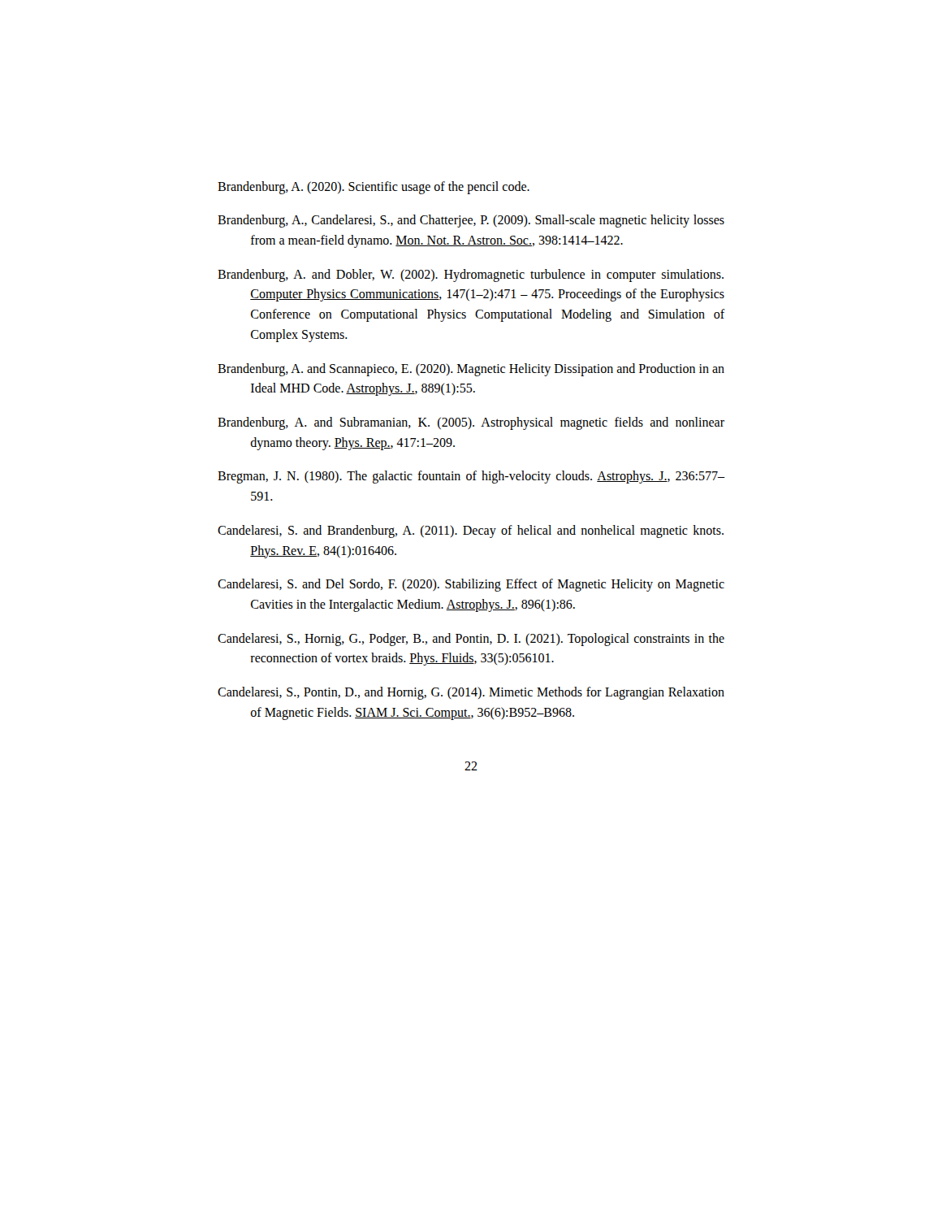Brandenburg, A. (2020). Scientific usage of the pencil code.
Brandenburg, A., Candelaresi, S., and Chatterjee, P. (2009). Small-scale magnetic helicity losses from a mean-field dynamo. Mon. Not. R. Astron. Soc., 398:1414–1422.
Brandenburg, A. and Dobler, W. (2002). Hydromagnetic turbulence in computer simulations. Computer Physics Communications, 147(1–2):471 – 475. Proceedings of the Europhysics Conference on Computational Physics Computational Modeling and Simulation of Complex Systems.
Brandenburg, A. and Scannapieco, E. (2020). Magnetic Helicity Dissipation and Production in an Ideal MHD Code. Astrophys. J., 889(1):55.
Brandenburg, A. and Subramanian, K. (2005). Astrophysical magnetic fields and nonlinear dynamo theory. Phys. Rep., 417:1–209.
Bregman, J. N. (1980). The galactic fountain of high-velocity clouds. Astrophys. J., 236:577–591.
Candelaresi, S. and Brandenburg, A. (2011). Decay of helical and nonhelical magnetic knots. Phys. Rev. E, 84(1):016406.
Candelaresi, S. and Del Sordo, F. (2020). Stabilizing Effect of Magnetic Helicity on Magnetic Cavities in the Intergalactic Medium. Astrophys. J., 896(1):86.
Candelaresi, S., Hornig, G., Podger, B., and Pontin, D. I. (2021). Topological constraints in the reconnection of vortex braids. Phys. Fluids, 33(5):056101.
Candelaresi, S., Pontin, D., and Hornig, G. (2014). Mimetic Methods for Lagrangian Relaxation of Magnetic Fields. SIAM J. Sci. Comput., 36(6):B952–B968.
22